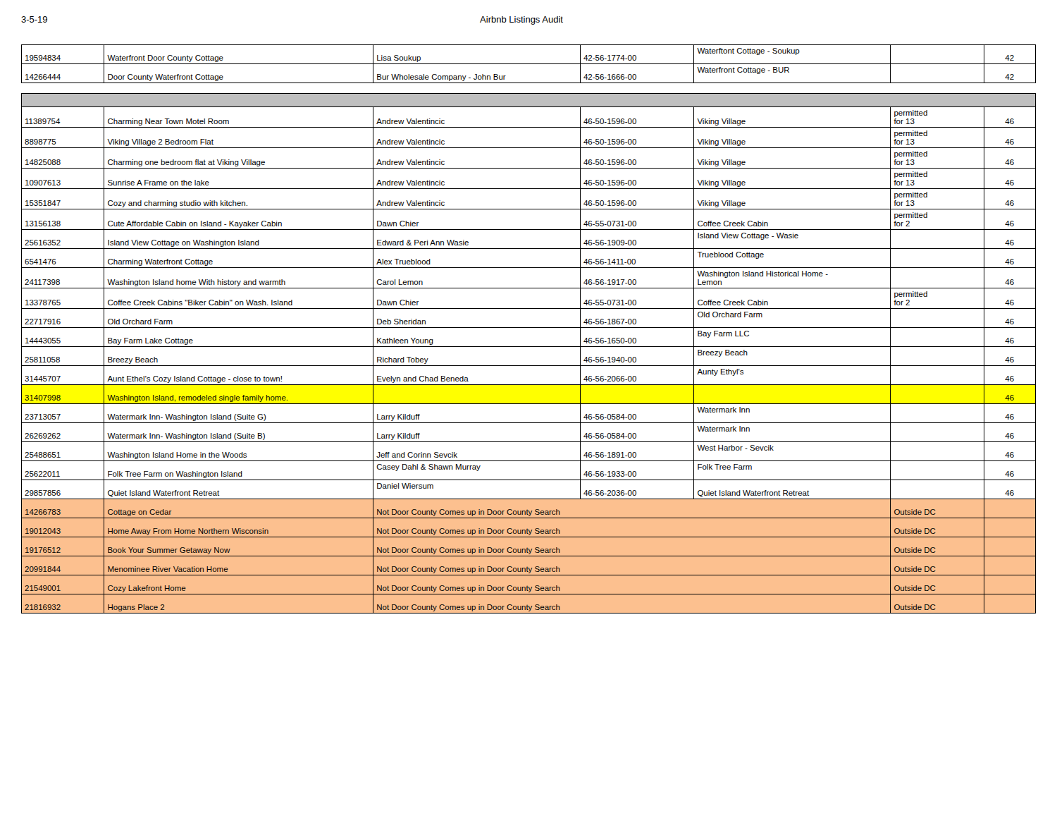3-5-19
Airbnb Listings Audit
| 19594834 | Waterfront Door County Cottage | Lisa Soukup | 42-56-1774-00 | Waterftont Cottage - Soukup | | 42 |
| 14266444 | Door County Waterfront Cottage | Bur Wholesale Company - John Bur | 42-56-1666-00 | Waterfront Cottage - BUR | | 42 |
| 11389754 | Charming Near Town Motel Room | Andrew Valentincic | 46-50-1596-00 | Viking Village | permitted for 13 | 46 |
| 8898775 | Viking Village 2 Bedroom Flat | Andrew Valentincic | 46-50-1596-00 | Viking Village | permitted for 13 | 46 |
| 14825088 | Charming one bedroom flat at Viking Village | Andrew Valentincic | 46-50-1596-00 | Viking Village | permitted for 13 | 46 |
| 10907613 | Sunrise A Frame on the lake | Andrew Valentincic | 46-50-1596-00 | Viking Village | permitted for 13 | 46 |
| 15351847 | Cozy and charming studio with kitchen. | Andrew Valentincic | 46-50-1596-00 | Viking Village | permitted for 13 | 46 |
| 13156138 | Cute Affordable Cabin on Island - Kayaker Cabin | Dawn Chier | 46-55-0731-00 | Coffee Creek Cabin | permitted for 2 | 46 |
| 25616352 | Island View Cottage on Washington Island | Edward & Peri Ann Wasie | 46-56-1909-00 | Island View Cottage - Wasie | | 46 |
| 6541476 | Charming Waterfront Cottage | Alex Trueblood | 46-56-1411-00 | Trueblood Cottage | | 46 |
| 24117398 | Washington Island home With history and warmth | Carol Lemon | 46-56-1917-00 | Washington Island Historical Home - Lemon | | 46 |
| 13378765 | Coffee Creek Cabins "Biker Cabin" on Wash. Island | Dawn Chier | 46-55-0731-00 | Coffee Creek Cabin | permitted for 2 | 46 |
| 22717916 | Old Orchard Farm | Deb Sheridan | 46-56-1867-00 | Old Orchard Farm | | 46 |
| 14443055 | Bay Farm Lake Cottage | Kathleen Young | 46-56-1650-00 | Bay Farm LLC | | 46 |
| 25811058 | Breezy Beach | Richard Tobey | 46-56-1940-00 | Breezy Beach | | 46 |
| 31445707 | Aunt Ethel’s Cozy Island Cottage - close to town! | Evelyn and Chad Beneda | 46-56-2066-00 | Aunty Ethyl's | | 46 |
| 31407998 | Washington Island, remodeled single family home. | | | | | 46 |
| 23713057 | Watermark Inn- Washington Island (Suite G) | Larry Kilduff | 46-56-0584-00 | Watermark Inn | | 46 |
| 26269262 | Watermark Inn- Washington Island (Suite B) | Larry Kilduff | 46-56-0584-00 | Watermark Inn | | 46 |
| 25488651 | Washington Island Home in the Woods | Jeff and Corinn Sevcik | 46-56-1891-00 | West Harbor - Sevcik | | 46 |
| 25622011 | Folk Tree Farm on Washington Island | Casey Dahl & Shawn Murray | 46-56-1933-00 | Folk Tree Farm | | 46 |
| 29857856 | Quiet Island Waterfront Retreat | Daniel Wiersum | 46-56-2036-00 | Quiet Island Waterfront Retreat | | 46 |
| 14266783 | Cottage on Cedar | Not Door County Comes up in Door County Search | Outside DC | |
| 19012043 | Home Away From Home Northern Wisconsin | Not Door County Comes up in Door County Search | Outside DC | |
| 19176512 | Book Your Summer Getaway Now | Not Door County Comes up in Door County Search | Outside DC | |
| 20991844 | Menominee River Vacation Home | Not Door County Comes up in Door County Search | Outside DC | |
| 21549001 | Cozy Lakefront Home | Not Door County Comes up in Door County Search | Outside DC | |
| 21816932 | Hogans Place 2 | Not Door County Comes up in Door County Search | Outside DC | |